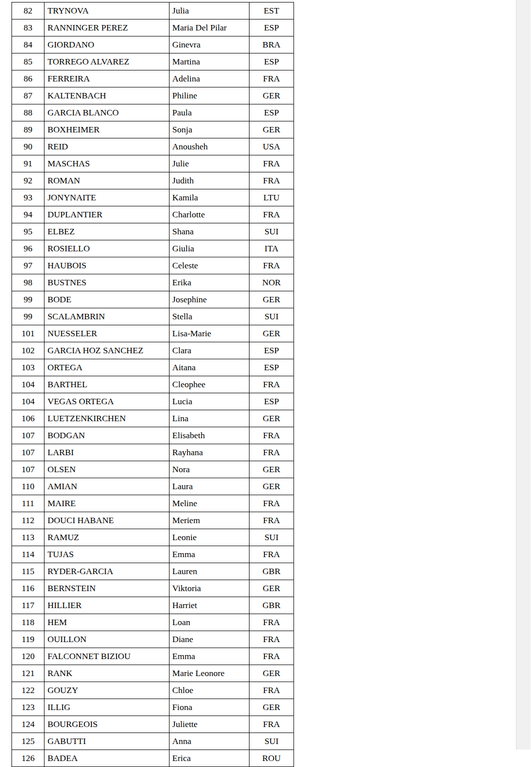| 82 | TRYNOVA | Julia | EST |
| 83 | RANNINGER PEREZ | Maria Del Pilar | ESP |
| 84 | GIORDANO | Ginevra | BRA |
| 85 | TORREGO ALVAREZ | Martina | ESP |
| 86 | FERREIRA | Adelina | FRA |
| 87 | KALTENBACH | Philine | GER |
| 88 | GARCIA BLANCO | Paula | ESP |
| 89 | BOXHEIMER | Sonja | GER |
| 90 | REID | Anousheh | USA |
| 91 | MASCHAS | Julie | FRA |
| 92 | ROMAN | Judith | FRA |
| 93 | JONYNAITE | Kamila | LTU |
| 94 | DUPLANTIER | Charlotte | FRA |
| 95 | ELBEZ | Shana | SUI |
| 96 | ROSIELLO | Giulia | ITA |
| 97 | HAUBOIS | Celeste | FRA |
| 98 | BUSTNES | Erika | NOR |
| 99 | BODE | Josephine | GER |
| 99 | SCALAMBRIN | Stella | SUI |
| 101 | NUESSELER | Lisa-Marie | GER |
| 102 | GARCIA HOZ SANCHEZ | Clara | ESP |
| 103 | ORTEGA | Aitana | ESP |
| 104 | BARTHEL | Cleophee | FRA |
| 104 | VEGAS ORTEGA | Lucia | ESP |
| 106 | LUETZENKIRCHEN | Lina | GER |
| 107 | BODGAN | Elisabeth | FRA |
| 107 | LARBI | Rayhana | FRA |
| 107 | OLSEN | Nora | GER |
| 110 | AMIAN | Laura | GER |
| 111 | MAIRE | Meline | FRA |
| 112 | DOUCI HABANE | Meriem | FRA |
| 113 | RAMUZ | Leonie | SUI |
| 114 | TUJAS | Emma | FRA |
| 115 | RYDER-GARCIA | Lauren | GBR |
| 116 | BERNSTEIN | Viktoria | GER |
| 117 | HILLIER | Harriet | GBR |
| 118 | HEM | Loan | FRA |
| 119 | OUILLON | Diane | FRA |
| 120 | FALCONNET BIZIOU | Emma | FRA |
| 121 | RANK | Marie Leonore | GER |
| 122 | GOUZY | Chloe | FRA |
| 123 | ILLIG | Fiona | GER |
| 124 | BOURGEOIS | Juliette | FRA |
| 125 | GABUTTI | Anna | SUI |
| 126 | BADEA | Erica | ROU |